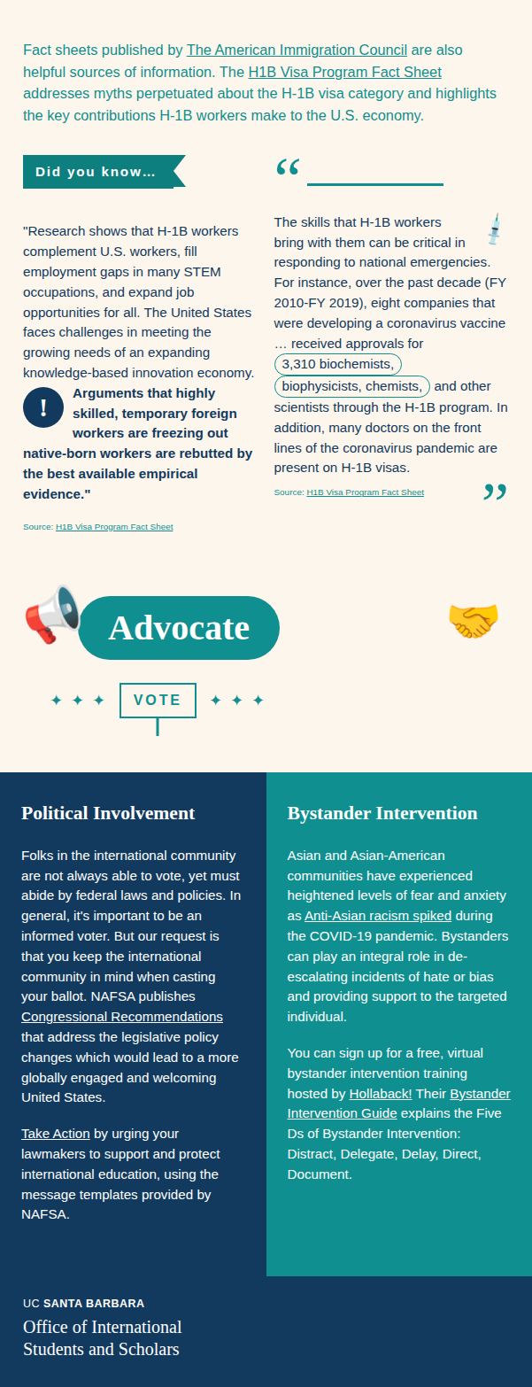Fact sheets published by The American Immigration Council are also helpful sources of information. The H1B Visa Program Fact Sheet addresses myths perpetuated about the H-1B visa category and highlights the key contributions H-1B workers make to the U.S. economy.
Did you know…
"Research shows that H-1B workers complement U.S. workers, fill employment gaps in many STEM occupations, and expand job opportunities for all. The United States faces challenges in meeting the growing needs of an expanding knowledge-based innovation economy. ! Arguments that highly skilled, temporary foreign workers are freezing out native-born workers are rebutted by the best available empirical evidence."
Source: H1B Visa Program Fact Sheet
“
💉 The skills that H-1B workers bring with them can be critical in responding to national emergencies. For instance, over the past decade (FY 2010-FY 2019), eight companies that were developing a coronavirus vaccine … received approvals for 3,310 biochemists, biophysicists, chemists, and other scientists through the H-1B program. In addition, many doctors on the front lines of the coronavirus pandemic are present on H-1B visas.
”
Source: H1B Visa Program Fact Sheet
📢Advocate 🤝
✦ ✦ ✦ VOTE ✦ ✦ ✦
Political Involvement
Folks in the international community are not always able to vote, yet must abide by federal laws and policies. In general, it's important to be an informed voter. But our request is that you keep the international community in mind when casting your ballot. NAFSA publishes Congressional Recommendations that address the legislative policy changes which would lead to a more globally engaged and welcoming United States.
Take Action by urging your lawmakers to support and protect international education, using the message templates provided by NAFSA.
Bystander Intervention
Asian and Asian-American communities have experienced heightened levels of fear and anxiety as Anti-Asian racism spiked during the COVID-19 pandemic. Bystanders can play an integral role in de-escalating incidents of hate or bias and providing support to the targeted individual.
You can sign up for a free, virtual bystander intervention training hosted by Hollaback! Their Bystander Intervention Guide explains the Five Ds of Bystander Intervention: Distract, Delegate, Delay, Direct, Document.
UC SANTA BARBARA
Office of International
Students and Scholars